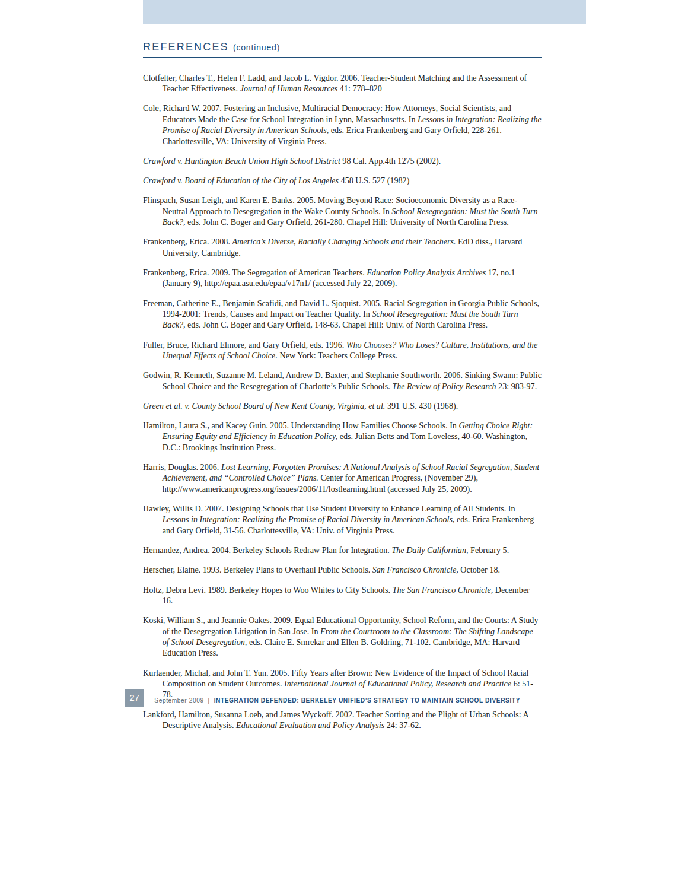REFERENCES (continued)
Clotfelter, Charles T., Helen F. Ladd, and Jacob L. Vigdor. 2006. Teacher-Student Matching and the Assessment of Teacher Effectiveness. Journal of Human Resources 41: 778–820
Cole, Richard W. 2007. Fostering an Inclusive, Multiracial Democracy: How Attorneys, Social Scientists, and Educators Made the Case for School Integration in Lynn, Massachusetts. In Lessons in Integration: Realizing the Promise of Racial Diversity in American Schools, eds. Erica Frankenberg and Gary Orfield, 228-261. Charlottesville, VA: University of Virginia Press.
Crawford v. Huntington Beach Union High School District 98 Cal. App.4th 1275 (2002).
Crawford v. Board of Education of the City of Los Angeles 458 U.S. 527 (1982)
Flinspach, Susan Leigh, and Karen E. Banks. 2005. Moving Beyond Race: Socioeconomic Diversity as a Race-Neutral Approach to Desegregation in the Wake County Schools. In School Resegregation: Must the South Turn Back?, eds. John C. Boger and Gary Orfield, 261-280. Chapel Hill: University of North Carolina Press.
Frankenberg, Erica. 2008. America’s Diverse, Racially Changing Schools and their Teachers. EdD diss., Harvard University, Cambridge.
Frankenberg, Erica. 2009. The Segregation of American Teachers. Education Policy Analysis Archives 17, no.1 (January 9), http://epaa.asu.edu/epaa/v17n1/ (accessed July 22, 2009).
Freeman, Catherine E., Benjamin Scafidi, and David L. Sjoquist. 2005. Racial Segregation in Georgia Public Schools, 1994-2001: Trends, Causes and Impact on Teacher Quality. In School Resegregation: Must the South Turn Back?, eds. John C. Boger and Gary Orfield, 148-63. Chapel Hill: Univ. of North Carolina Press.
Fuller, Bruce, Richard Elmore, and Gary Orfield, eds. 1996. Who Chooses? Who Loses? Culture, Institutions, and the Unequal Effects of School Choice. New York: Teachers College Press.
Godwin, R. Kenneth, Suzanne M. Leland, Andrew D. Baxter, and Stephanie Southworth. 2006. Sinking Swann: Public School Choice and the Resegregation of Charlotte’s Public Schools. The Review of Policy Research 23: 983-97.
Green et al. v. County School Board of New Kent County, Virginia, et al. 391 U.S. 430 (1968).
Hamilton, Laura S., and Kacey Guin. 2005. Understanding How Families Choose Schools. In Getting Choice Right: Ensuring Equity and Efficiency in Education Policy, eds. Julian Betts and Tom Loveless, 40-60. Washington, D.C.: Brookings Institution Press.
Harris, Douglas. 2006. Lost Learning, Forgotten Promises: A National Analysis of School Racial Segregation, Student Achievement, and “Controlled Choice” Plans. Center for American Progress, (November 29), http://www.americanprogress.org/issues/2006/11/lostlearning.html (accessed July 25, 2009).
Hawley, Willis D. 2007. Designing Schools that Use Student Diversity to Enhance Learning of All Students. In Lessons in Integration: Realizing the Promise of Racial Diversity in American Schools, eds. Erica Frankenberg and Gary Orfield, 31-56. Charlottesville, VA: Univ. of Virginia Press.
Hernandez, Andrea. 2004. Berkeley Schools Redraw Plan for Integration. The Daily Californian, February 5.
Herscher, Elaine. 1993. Berkeley Plans to Overhaul Public Schools. San Francisco Chronicle, October 18.
Holtz, Debra Levi. 1989. Berkeley Hopes to Woo Whites to City Schools. The San Francisco Chronicle, December 16.
Koski, William S., and Jeannie Oakes. 2009. Equal Educational Opportunity, School Reform, and the Courts: A Study of the Desegregation Litigation in San Jose. In From the Courtroom to the Classroom: The Shifting Landscape of School Desegregation, eds. Claire E. Smrekar and Ellen B. Goldring, 71-102. Cambridge, MA: Harvard Education Press.
Kurlaender, Michal, and John T. Yun. 2005. Fifty Years after Brown: New Evidence of the Impact of School Racial Composition on Student Outcomes. International Journal of Educational Policy, Research and Practice 6: 51-78.
Lankford, Hamilton, Susanna Loeb, and James Wyckoff. 2002. Teacher Sorting and the Plight of Urban Schools: A Descriptive Analysis. Educational Evaluation and Policy Analysis 24: 37-62.
27
September 2009 | INTEGRATION DEFENDED: BERKELEY UNIFIED’S STRATEGY TO MAINTAIN SCHOOL DIVERSITY